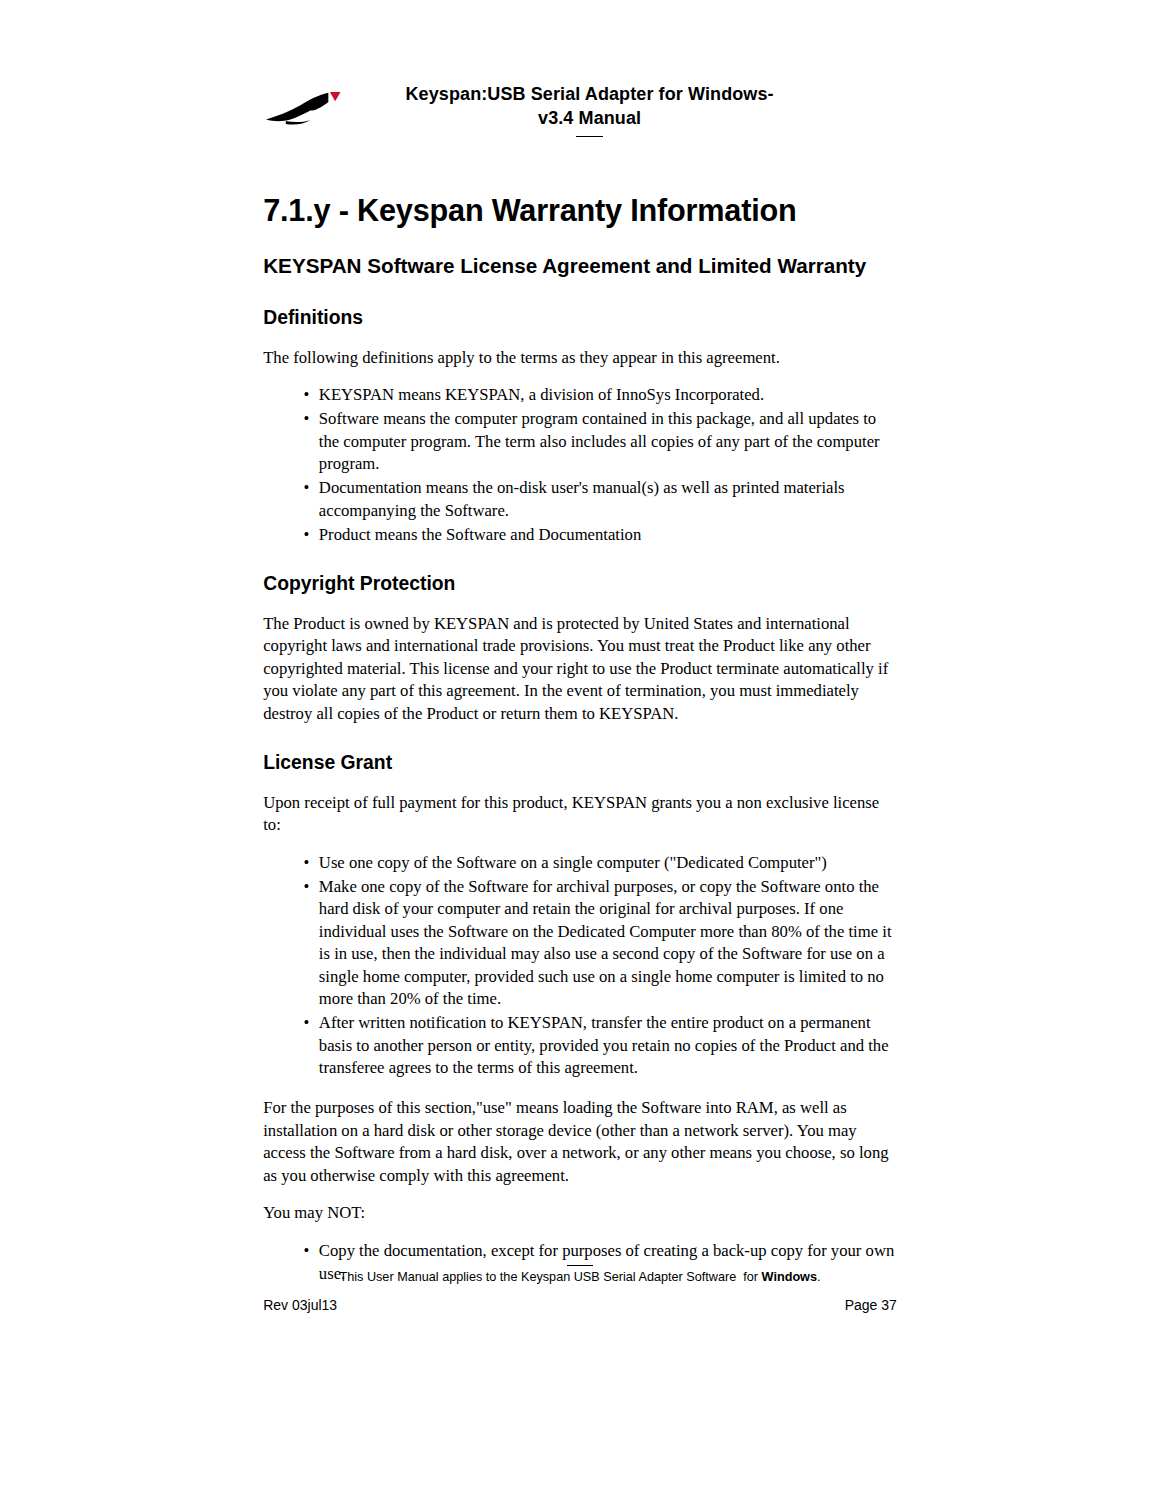Keyspan:USB Serial Adapter for Windows-v3.4 Manual
7.1.y - Keyspan Warranty Information
KEYSPAN Software License Agreement and Limited Warranty
Definitions
The following definitions apply to the terms as they appear in this agreement.
KEYSPAN means KEYSPAN, a division of InnoSys Incorporated.
Software means the computer program contained in this package, and all updates to the computer program. The term also includes all copies of any part of the computer program.
Documentation means the on-disk user's manual(s) as well as printed materials accompanying the Software.
Product means the Software and Documentation
Copyright Protection
The Product is owned by KEYSPAN and is protected by United States and international copyright laws and international trade provisions. You must treat the Product like any other copyrighted material. This license and your right to use the Product terminate automatically if you violate any part of this agreement. In the event of termination, you must immediately destroy all copies of the Product or return them to KEYSPAN.
License Grant
Upon receipt of full payment for this product, KEYSPAN grants you a non exclusive license to:
Use one copy of the Software on a single computer ("Dedicated Computer")
Make one copy of the Software for archival purposes, or copy the Software onto the hard disk of your computer and retain the original for archival purposes. If one individual uses the Software on the Dedicated Computer more than 80% of the time it is in use, then the individual may also use a second copy of the Software for use on a single home computer, provided such use on a single home computer is limited to no more than 20% of the time.
After written notification to KEYSPAN, transfer the entire product on a permanent basis to another person or entity, provided you retain no copies of the Product and the transferee agrees to the terms of this agreement.
For the purposes of this section,"use" means loading the Software into RAM, as well as installation on a hard disk or other storage device (other than a network server). You may access the Software from a hard disk, over a network, or any other means you choose, so long as you otherwise comply with this agreement.
You may NOT:
Copy the documentation, except for purposes of creating a back-up copy for your own use.
This User Manual applies to the Keyspan USB Serial Adapter Software for Windows.
Rev 03jul13 Page 37